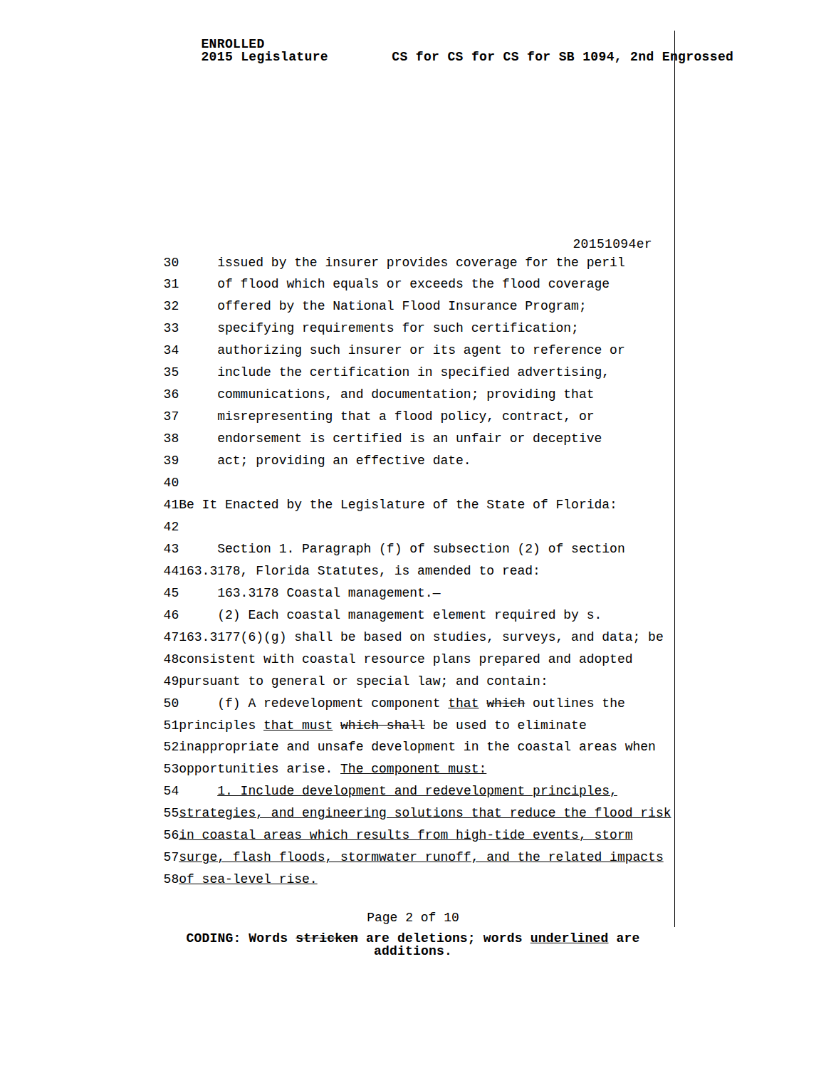ENROLLED 2015 Legislature CS for CS for CS for SB 1094, 2nd Engrossed
20151094er
| 30 | issued by the insurer provides coverage for the peril |
| 31 | of flood which equals or exceeds the flood coverage |
| 32 | offered by the National Flood Insurance Program; |
| 33 | specifying requirements for such certification; |
| 34 | authorizing such insurer or its agent to reference or |
| 35 | include the certification in specified advertising, |
| 36 | communications, and documentation; providing that |
| 37 | misrepresenting that a flood policy, contract, or |
| 38 | endorsement is certified is an unfair or deceptive |
| 39 | act; providing an effective date. |
| 40 | |
| 41 | Be It Enacted by the Legislature of the State of Florida: |
| 42 | |
| 43 | Section 1. Paragraph (f) of subsection (2) of section |
| 44 | 163.3178, Florida Statutes, is amended to read: |
| 45 | 163.3178 Coastal management.— |
| 46 | (2) Each coastal management element required by s. |
| 47 | 163.3177(6)(g) shall be based on studies, surveys, and data; be |
| 48 | consistent with coastal resource plans prepared and adopted |
| 49 | pursuant to general or special law; and contain: |
| 50 | (f) A redevelopment component that which outlines the |
| 51 | principles that must which shall be used to eliminate |
| 52 | inappropriate and unsafe development in the coastal areas when |
| 53 | opportunities arise. The component must: |
| 54 | 1. Include development and redevelopment principles, |
| 55 | strategies, and engineering solutions that reduce the flood risk |
| 56 | in coastal areas which results from high-tide events, storm |
| 57 | surge, flash floods, stormwater runoff, and the related impacts |
| 58 | of sea-level rise. |
Page 2 of 10
CODING: Words stricken are deletions; words underlined are additions.